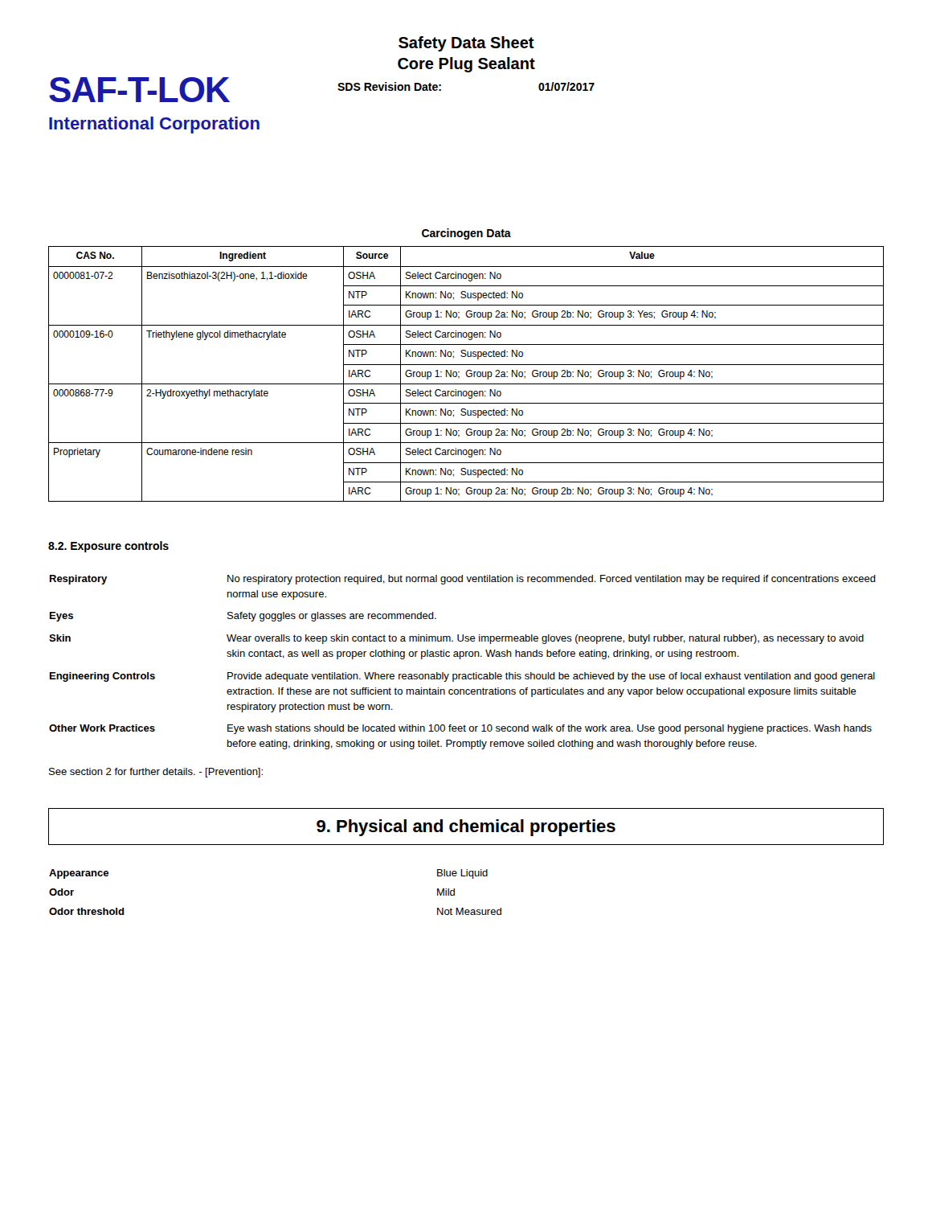Safety Data Sheet
Core Plug Sealant
SDS Revision Date: 01/07/2017
SAF-T-LOK
International Corporation
Carcinogen Data
| CAS No. | Ingredient | Source | Value |
| --- | --- | --- | --- |
| 0000081-07-2 | Benzisothiazol-3(2H)-one, 1,1-dioxide | OSHA | Select Carcinogen: No |
| NTP | Known: No; Suspected: No |
| IARC | Group 1: No; Group 2a: No; Group 2b: No; Group 3: Yes; Group 4: No; |
| 0000109-16-0 | Triethylene glycol dimethacrylate | OSHA | Select Carcinogen: No |
| NTP | Known: No; Suspected: No |
| IARC | Group 1: No; Group 2a: No; Group 2b: No; Group 3: No; Group 4: No; |
| 0000868-77-9 | 2-Hydroxyethyl methacrylate | OSHA | Select Carcinogen: No |
| NTP | Known: No; Suspected: No |
| IARC | Group 1: No; Group 2a: No; Group 2b: No; Group 3: No; Group 4: No; |
| Proprietary | Coumarone-indene resin | OSHA | Select Carcinogen: No |
| NTP | Known: No; Suspected: No |
| IARC | Group 1: No; Group 2a: No; Group 2b: No; Group 3: No; Group 4: No; |
8.2. Exposure controls
| Respiratory | No respiratory protection required, but normal good ventilation is recommended. Forced ventilation may be required if concentrations exceed normal use exposure. |
| Eyes | Safety goggles or glasses are recommended. |
| Skin | Wear overalls to keep skin contact to a minimum. Use impermeable gloves (neoprene, butyl rubber, natural rubber), as necessary to avoid skin contact, as well as proper clothing or plastic apron. Wash hands before eating, drinking, or using restroom. |
| Engineering Controls | Provide adequate ventilation. Where reasonably practicable this should be achieved by the use of local exhaust ventilation and good general extraction. If these are not sufficient to maintain concentrations of particulates and any vapor below occupational exposure limits suitable respiratory protection must be worn. |
| Other Work Practices | Eye wash stations should be located within 100 feet or 10 second walk of the work area. Use good personal hygiene practices. Wash hands before eating, drinking, smoking or using toilet. Promptly remove soiled clothing and wash thoroughly before reuse. |
See section 2 for further details. - [Prevention]:
9. Physical and chemical properties
| Appearance | Blue Liquid |
| Odor | Mild |
| Odor threshold | Not Measured |